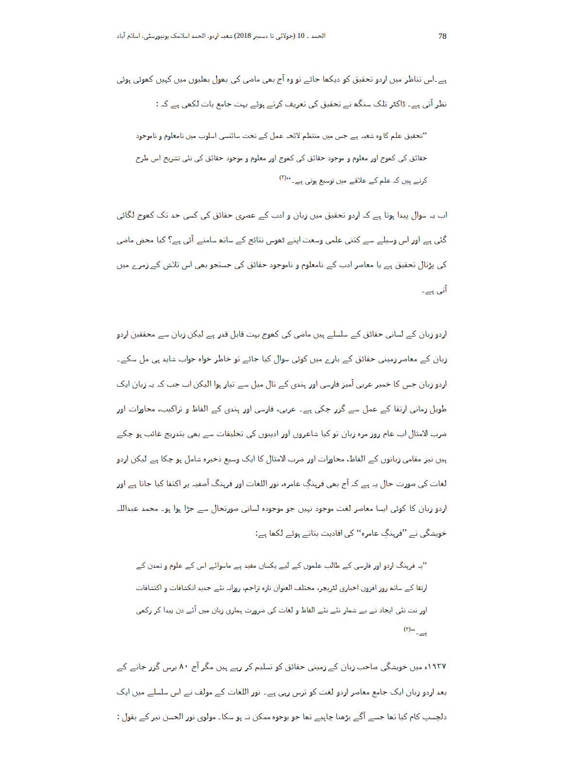78
الحمد ۔ 10 (جولائی تا دسمبر 2018) شعبہ اردو، الحمد اسلامک یونیورسٹی، اسلام آباد
ہے۔اس تناظر میں اردو تحقیق کو دیکھا جائے تو وہ آج بھی ماضی کی بھول بھلیوں میں کہیں کھوئی ہوئی نظر آتی ہے۔ ڈاکٹر تلک سنگھ نے تحقیق کی تعریف کرتے ہوئے بہت جامع بات لکھی ہے کہ :
’’تحقیق علم کا وہ شعبہ ہے جس میں منتظم لائحہ عمل کے تحت سائنسی اسلوب میں نامعلوم و ناموجود حقائق کی کھوج اور معلوم و موجود حقائق کی کھوج اور معلوم و موجود حقائق کی نئی تشریح اس طرح کرتے ہیں کہ علم کے علاقے میں توسیع ہوتی ہے۔‘‘(۲)
اب یہ سوال پیدا ہوتا ہے کہ اردو تحقیق میں زبان و ادب کے عصری حقائق کی کسی حد تک کھوج لگائی گئی ہے اور اس وسیلے سے کتنی علمی وسعت اپنے ٹھوس نتائج کے ساتھ سامنے آئی ہے؟ کیا محض ماضی کی پڑتال تحقیق ہے یا معاصر ادب کے نامعلوم و ناموجود حقائق کی جستجو بھی اس تلاش کے زمرے میں آتی ہے۔
اردو زبان کے لسانی حقائق کے سلسلے ہیں ماضی کی کھوج بہت قابل قدر ہے لیکن زبان سے محققین اردو زبان کے معاصر زمینی حقائق کے بارے میں کوئی سوال کیا جائے تو خاطر خواہ جواب شاید ہی مل سکے۔ اردو زبان جس کا خمیر عربی آمیز فارسی اور ہندی کے تال میل سے تیار ہوا الیکن اب جب کہ یہ زبان ایک طویل زمانی ارتقا کے عمل سے گزر چکی ہے۔ عربی، فارسی اور ہندی کے الفاظ و تراکیب، محاورات اور ضرب الامثال اب عام روز مرہ زبان تو کیا شاعروں اور ادیبوں کی تخلیقات سے بھی بتدریج غائب ہو چکے ہیں نیز مقامی زبانوں کے الفاظ، محاورات اور ضرب الامثال کا ایک وسیع ذخیرہ شامل ہو چکا ہے لیکن اردو لغات کی صورت حال یہ ہے کہ آج بھی فرہنگِ عامرہ، نور اللغات اور فرہنگ آصفیہ پر اکتفا کیا جاتا ہے اور اردو زبان کا کوئی ایسا معاصر لغت موجود نہیں جو موجودہ لسانی صورتحال سے جڑا ہوا ہو۔ محمد عبداللہ خویشگی نے ’’فرہنگِ عامرہ‘‘ کی افادیت بتاتے ہوئے لکھا ہے:
’’یہ فرہنگ اردو اور فارسی کے طالب علموں کے لیے یکساں مفید ہے ماسوائے اس کے علوم و تمدن کے ارتقا کے ساتھ روز افزوں اخباری لٹریچر، مختلف العنوان تازہ تراجم، روزانہ نئے جدید انکشافات و اکتشافات اور نت نئی ایجاد نے بے شمار نئے نئے الفاظ و لغات کی ضرورت ہماری زبان میں آئے دن پیدا کر رکھی ہے۔‘‘(۳)
۱۹۳۷ء میں خویشگی صاحب زبان کے زمینی حقائق کو تسلیم کر رہے ہیں مگر آج ۸۰ برس گزر جانے کے بعد اردو زبان ایک جامع معاصر اردو لغت کو ترس رہی ہے۔ نور اللغات کے مولف نے اس سلسلے میں ایک دلچسپ کام کیا تھا جسے آگے بڑھنا چاہیے تھا جو بوجوہ ممکن نہ ہو سکا۔ مولوی نور الحسن نیر کے بقول :